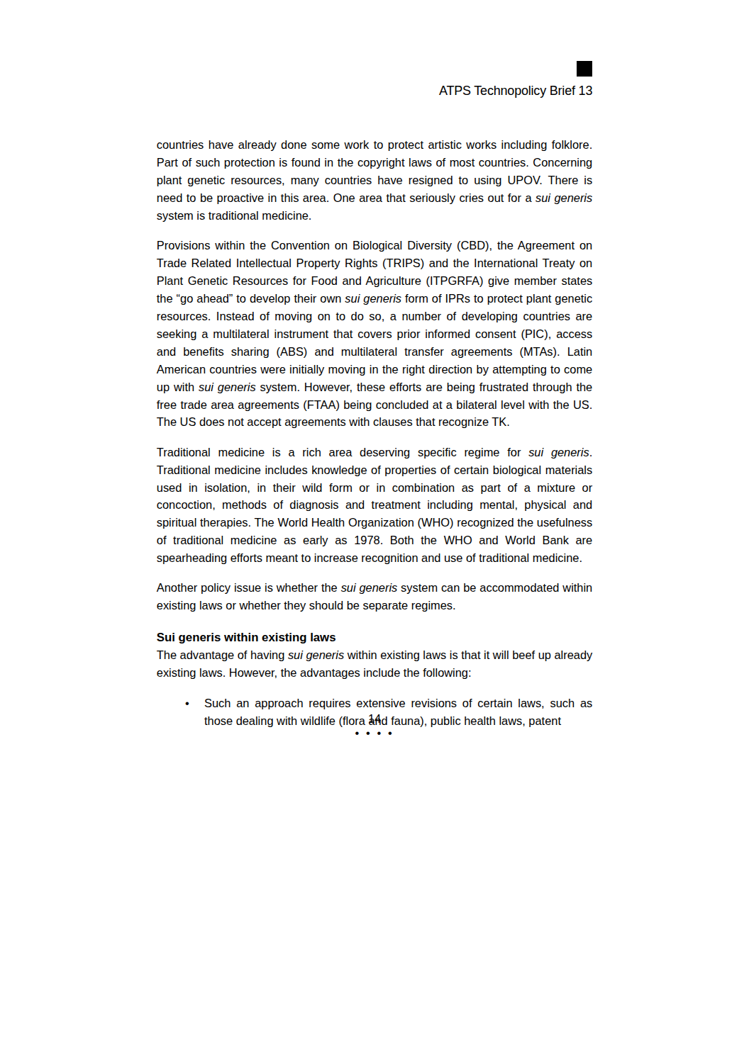ATPS Technopolicy Brief 13
countries have already done some work to protect artistic works including folklore. Part of such protection is found in the copyright laws of most countries. Concerning plant genetic resources, many countries have resigned to using UPOV. There is need to be proactive in this area. One area that seriously cries out for a sui generis system is traditional medicine.
Provisions within the Convention on Biological Diversity (CBD), the Agreement on Trade Related Intellectual Property Rights (TRIPS) and the International Treaty on Plant Genetic Resources for Food and Agriculture (ITPGRFA) give member states the “go ahead” to develop their own sui generis form of IPRs to protect plant genetic resources. Instead of moving on to do so, a number of developing countries are seeking a multilateral instrument that covers prior informed consent (PIC), access and benefits sharing (ABS) and multilateral transfer agreements (MTAs). Latin American countries were initially moving in the right direction by attempting to come up with sui generis system. However, these efforts are being frustrated through the free trade area agreements (FTAA) being concluded at a bilateral level with the US. The US does not accept agreements with clauses that recognize TK.
Traditional medicine is a rich area deserving specific regime for sui generis. Traditional medicine includes knowledge of properties of certain biological materials used in isolation, in their wild form or in combination as part of a mixture or concoction, methods of diagnosis and treatment including mental, physical and spiritual therapies. The World Health Organization (WHO) recognized the usefulness of traditional medicine as early as 1978. Both the WHO and World Bank are spearheading efforts meant to increase recognition and use of traditional medicine.
Another policy issue is whether the sui generis system can be accommodated within existing laws or whether they should be separate regimes.
Sui generis within existing laws
The advantage of having sui generis within existing laws is that it will beef up already existing laws. However, the advantages include the following:
Such an approach requires extensive revisions of certain laws, such as those dealing with wildlife (flora and fauna), public health laws, patent
14
• • • •